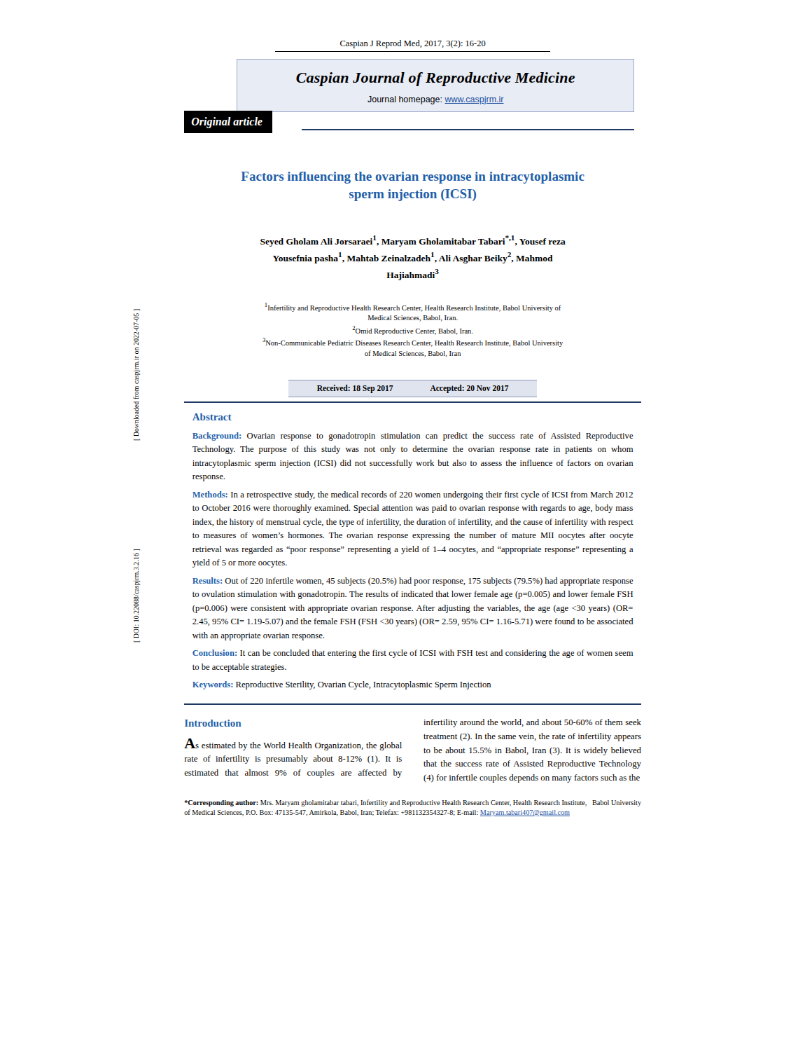[ DOI: 10.22088/caspjrm.3.2.16 ]
[ Downloaded from caspjrm.ir on 2022-07-05 ]
Caspian J Reprod Med, 2017, 3(2): 16-20
Caspian Journal of Reproductive Medicine
Journal homepage: www.caspjrm.ir
Original article
Factors influencing the ovarian response in intracytoplasmic
sperm injection (ICSI)
Seyed Gholam Ali Jorsaraei1, Maryam Gholamitabar Tabari*,1, Yousef reza
Yousefnia pasha1, Mahtab Zeinalzadeh1, Ali Asghar Beiky2, Mahmod
Hajiahmadi3
1Infertility and Reproductive Health Research Center, Health Research Institute, Babol University of
Medical Sciences, Babol, Iran.
2Omid Reproductive Center, Babol, Iran.
3Non-Communicable Pediatric Diseases Research Center, Health Research Institute, Babol University
of Medical Sciences, Babol, Iran
Received: 18 Sep 2017 Accepted: 20 Nov 2017
Abstract
Background: Ovarian response to gonadotropin stimulation can predict the success rate of Assisted Reproductive Technology. The purpose of this study was not only to determine the ovarian response rate in patients on whom intracytoplasmic sperm injection (ICSI) did not successfully work but also to assess the influence of factors on ovarian response.
Methods: In a retrospective study, the medical records of 220 women undergoing their first cycle of ICSI from March 2012 to October 2016 were thoroughly examined. Special attention was paid to ovarian response with regards to age, body mass index, the history of menstrual cycle, the type of infertility, the duration of infertility, and the cause of infertility with respect to measures of women’s hormones. The ovarian response expressing the number of mature MII oocytes after oocyte retrieval was regarded as “poor response” representing a yield of 1–4 oocytes, and “appropriate response” representing a yield of 5 or more oocytes.
Results: Out of 220 infertile women, 45 subjects (20.5%) had poor response, 175 subjects (79.5%) had appropriate response to ovulation stimulation with gonadotropin. The results of indicated that lower female age (p=0.005) and lower female FSH (p=0.006) were consistent with appropriate ovarian response. After adjusting the variables, the age (age <30 years) (OR= 2.45, 95% CI= 1.19-5.07) and the female FSH (FSH <30 years) (OR= 2.59, 95% CI= 1.16-5.71) were found to be associated with an appropriate ovarian response.
Conclusion: It can be concluded that entering the first cycle of ICSI with FSH test and considering the age of women seem to be acceptable strategies.
Keywords: Reproductive Sterility, Ovarian Cycle, Intracytoplasmic Sperm Injection
Introduction
As estimated by the World Health Organization, the global rate of infertility is presumably about 8-12% (1). It is estimated that almost 9% of couples are affected by infertility around the world, and about 50-60% of them seek treatment (2). In the same vein, the rate of infertility appears to be about 15.5% in Babol, Iran (3). It is widely believed that the success rate of Assisted Reproductive Technology (4) for infertile couples depends on many factors such as the
*Corresponding author: Mrs. Maryam gholamitabar tabari, Infertility and Reproductive Health Research Center, Health Research Institute, Babol University of Medical Sciences, P.O. Box: 47135-547, Amirkola, Babol, Iran; Telefax: +981132354327-8; E-mail: Maryam.tabari407@gmail.com